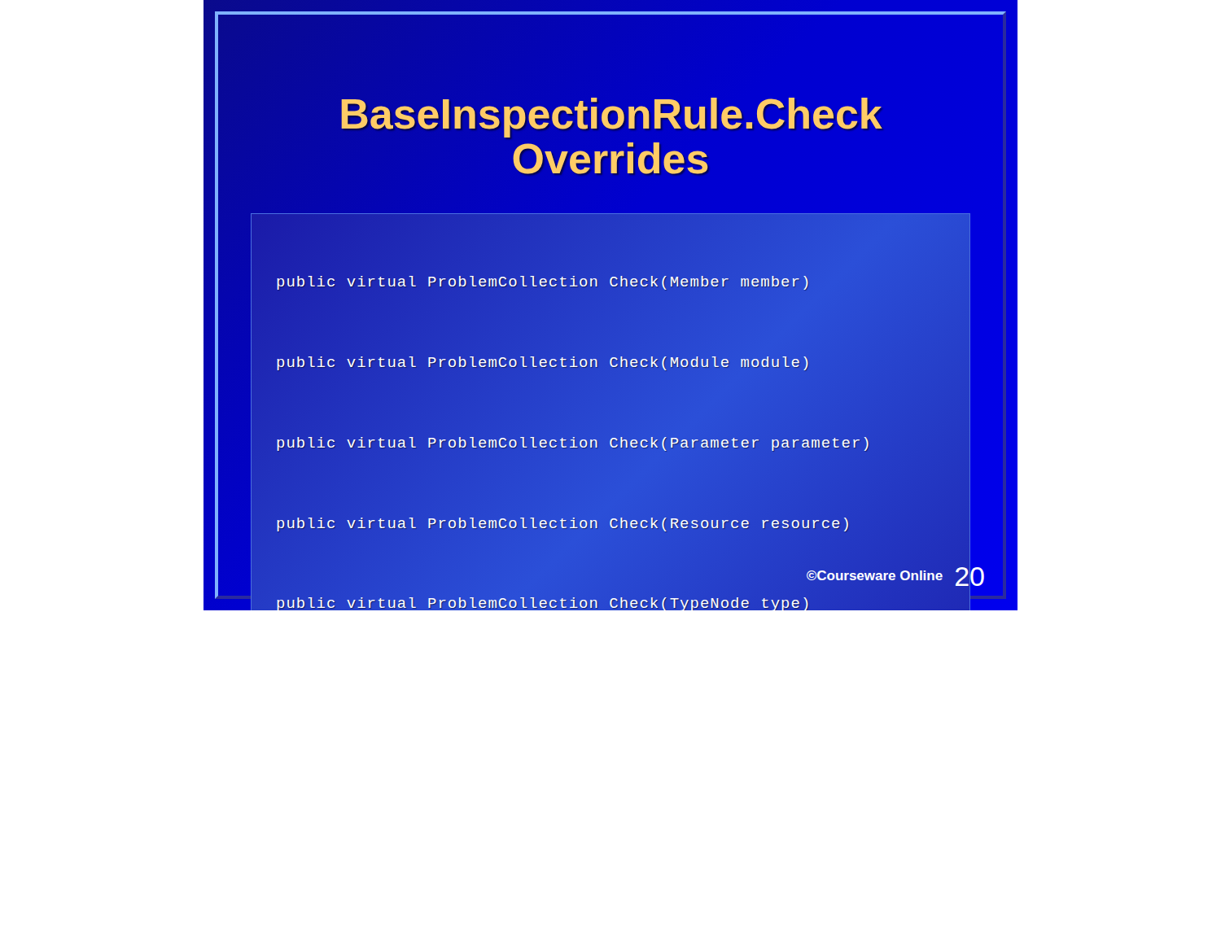BaseInspectionRule.Check Overrides
public virtual ProblemCollection Check(Member member)

public virtual ProblemCollection Check(Module module)

public virtual ProblemCollection Check(Parameter parameter)

public virtual ProblemCollection Check(Resource resource)

public virtual ProblemCollection Check(TypeNode type)

public virtual ProblemCollection Check(
    string namespaceName, TypeNodeList types)
©Courseware Online20